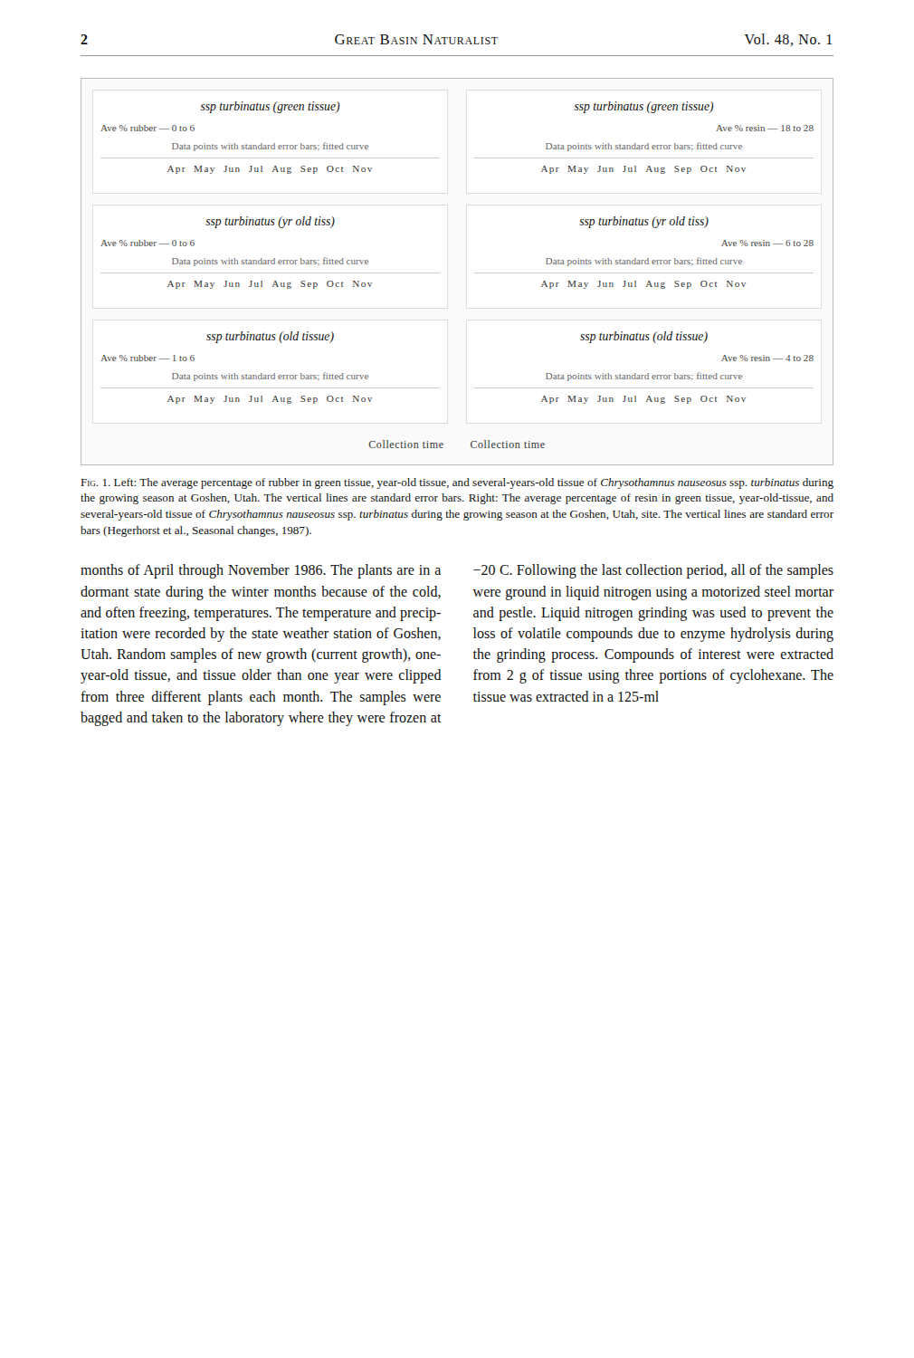2 Great Basin Naturalist Vol. 48, No. 1
ssp turbinatus (green tissue)
Ave % rubber — 0 to 6
Data points with standard error bars; fitted curve
Apr May Jun Jul Aug Sep Oct Nov
ssp turbinatus (green tissue)
Ave % resin — 18 to 28
Data points with standard error bars; fitted curve
Apr May Jun Jul Aug Sep Oct Nov
ssp turbinatus (yr old tiss)
Ave % rubber — 0 to 6
Data points with standard error bars; fitted curve
Apr May Jun Jul Aug Sep Oct Nov
ssp turbinatus (yr old tiss)
Ave % resin — 6 to 28
Data points with standard error bars; fitted curve
Apr May Jun Jul Aug Sep Oct Nov
ssp turbinatus (old tissue)
Ave % rubber — 1 to 6
Data points with standard error bars; fitted curve
Apr May Jun Jul Aug Sep Oct Nov
ssp turbinatus (old tissue)
Ave % resin — 4 to 28
Data points with standard error bars; fitted curve
Apr May Jun Jul Aug Sep Oct Nov
Collection time Collection time
Fig. 1. Left: The average percentage of rubber in green tissue, year-old tissue, and several-years-old tissue of Chrysothamnus nauseosus ssp. turbinatus during the growing season at Goshen, Utah. The vertical lines are standard error bars. Right: The average percentage of resin in green tissue, year-old-tissue, and several-years-old tissue of Chrysothamnus nauseosus ssp. turbinatus during the growing season at the Goshen, Utah, site. The vertical lines are standard error bars (Hegerhorst et al., Seasonal changes, 1987).
months of April through November 1986. The plants are in a dormant state during the winter months because of the cold, and often freezing, temperatures. The temperature and precipitation were recorded by the state weather station of Goshen, Utah. Random samples of new growth (current growth), one-year-old tissue, and tissue older than one year were clipped from three different plants each month. The samples were bagged and taken to the laboratory where they were frozen at −20 C. Following the last collection period, all of the samples were ground in liquid nitrogen using a motorized steel mortar and pestle. Liquid nitrogen grinding was used to prevent the loss of volatile compounds due to enzyme hydrolysis during the grinding process. Compounds of interest were extracted from 2 g of tissue using three portions of cyclohexane. The tissue was extracted in a 125-ml